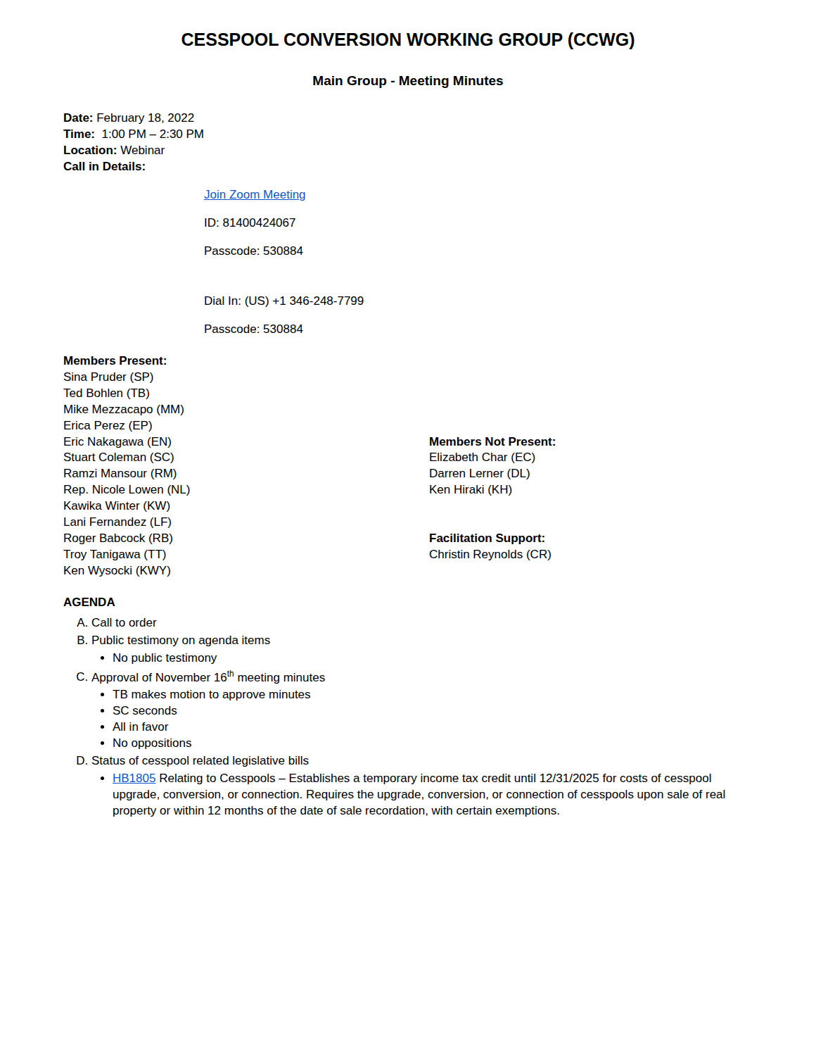CESSPOOL CONVERSION WORKING GROUP (CCWG)
Main Group - Meeting Minutes
Date: February 18, 2022
Time: 1:00 PM – 2:30 PM
Location: Webinar
Call in Details:
Join Zoom Meeting
ID: 81400424067
Passcode: 530884
Dial In: (US) +1 346-248-7799
Passcode: 530884
Members Present:
Sina Pruder (SP)
Ted Bohlen (TB)
Mike Mezzacapo (MM)
Erica Perez (EP)
Eric Nakagawa (EN)
Stuart Coleman (SC)
Ramzi Mansour (RM)
Rep. Nicole Lowen (NL)
Kawika Winter (KW)
Lani Fernandez (LF)
Roger Babcock (RB)
Troy Tanigawa (TT)
Ken Wysocki (KWY)
Members Not Present:
Elizabeth Char (EC)
Darren Lerner (DL)
Ken Hiraki (KH)
Facilitation Support:
Christin Reynolds (CR)
AGENDA
Call to order
Public testimony on agenda items
No public testimony
Approval of November 16th meeting minutes
TB makes motion to approve minutes
SC seconds
All in favor
No oppositions
Status of cesspool related legislative bills
HB1805 Relating to Cesspools – Establishes a temporary income tax credit until 12/31/2025 for costs of cesspool upgrade, conversion, or connection. Requires the upgrade, conversion, or connection of cesspools upon sale of real property or within 12 months of the date of sale recordation, with certain exemptions.